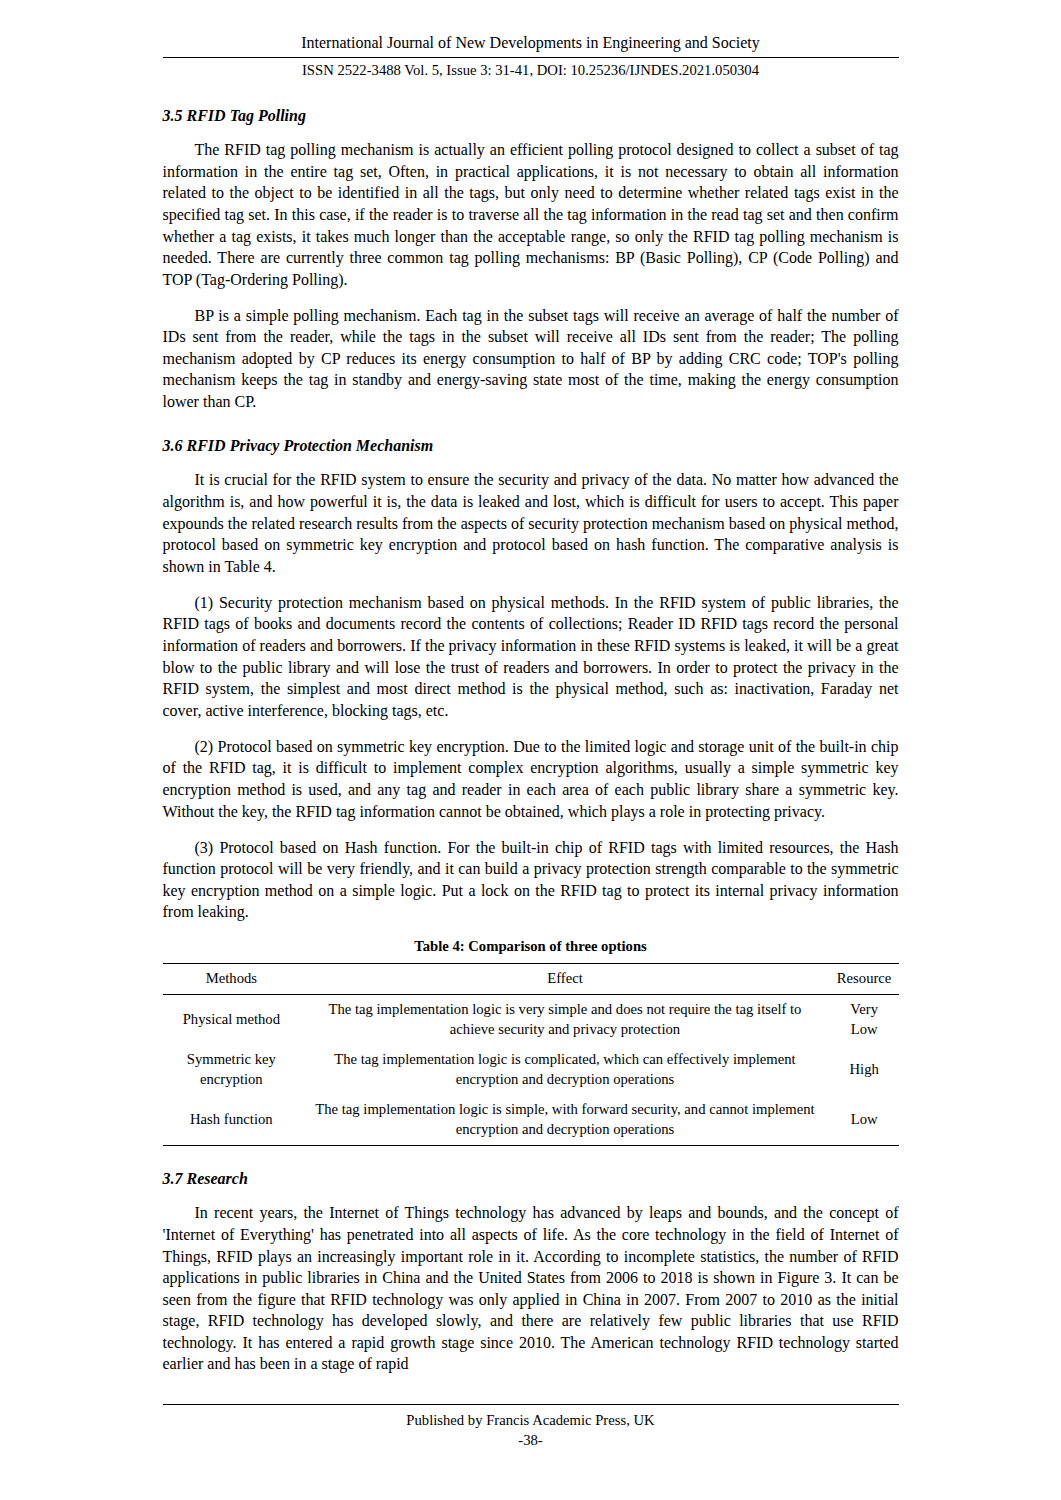International Journal of New Developments in Engineering and Society
ISSN 2522-3488 Vol. 5, Issue 3: 31-41, DOI: 10.25236/IJNDES.2021.050304
3.5 RFID Tag Polling
The RFID tag polling mechanism is actually an efficient polling protocol designed to collect a subset of tag information in the entire tag set, Often, in practical applications, it is not necessary to obtain all information related to the object to be identified in all the tags, but only need to determine whether related tags exist in the specified tag set. In this case, if the reader is to traverse all the tag information in the read tag set and then confirm whether a tag exists, it takes much longer than the acceptable range, so only the RFID tag polling mechanism is needed. There are currently three common tag polling mechanisms: BP (Basic Polling), CP (Code Polling) and TOP (Tag-Ordering Polling).
BP is a simple polling mechanism. Each tag in the subset tags will receive an average of half the number of IDs sent from the reader, while the tags in the subset will receive all IDs sent from the reader; The polling mechanism adopted by CP reduces its energy consumption to half of BP by adding CRC code; TOP's polling mechanism keeps the tag in standby and energy-saving state most of the time, making the energy consumption lower than CP.
3.6 RFID Privacy Protection Mechanism
It is crucial for the RFID system to ensure the security and privacy of the data. No matter how advanced the algorithm is, and how powerful it is, the data is leaked and lost, which is difficult for users to accept. This paper expounds the related research results from the aspects of security protection mechanism based on physical method, protocol based on symmetric key encryption and protocol based on hash function. The comparative analysis is shown in Table 4.
(1) Security protection mechanism based on physical methods. In the RFID system of public libraries, the RFID tags of books and documents record the contents of collections; Reader ID RFID tags record the personal information of readers and borrowers. If the privacy information in these RFID systems is leaked, it will be a great blow to the public library and will lose the trust of readers and borrowers. In order to protect the privacy in the RFID system, the simplest and most direct method is the physical method, such as: inactivation, Faraday net cover, active interference, blocking tags, etc.
(2) Protocol based on symmetric key encryption. Due to the limited logic and storage unit of the built-in chip of the RFID tag, it is difficult to implement complex encryption algorithms, usually a simple symmetric key encryption method is used, and any tag and reader in each area of each public library share a symmetric key. Without the key, the RFID tag information cannot be obtained, which plays a role in protecting privacy.
(3) Protocol based on Hash function. For the built-in chip of RFID tags with limited resources, the Hash function protocol will be very friendly, and it can build a privacy protection strength comparable to the symmetric key encryption method on a simple logic. Put a lock on the RFID tag to protect its internal privacy information from leaking.
Table 4: Comparison of three options
| Methods | Effect | Resource |
| --- | --- | --- |
| Physical method | The tag implementation logic is very simple and does not require the tag itself to achieve security and privacy protection | Very Low |
| Symmetric key encryption | The tag implementation logic is complicated, which can effectively implement encryption and decryption operations | High |
| Hash function | The tag implementation logic is simple, with forward security, and cannot implement encryption and decryption operations | Low |
3.7 Research
In recent years, the Internet of Things technology has advanced by leaps and bounds, and the concept of 'Internet of Everything' has penetrated into all aspects of life. As the core technology in the field of Internet of Things, RFID plays an increasingly important role in it. According to incomplete statistics, the number of RFID applications in public libraries in China and the United States from 2006 to 2018 is shown in Figure 3. It can be seen from the figure that RFID technology was only applied in China in 2007. From 2007 to 2010 as the initial stage, RFID technology has developed slowly, and there are relatively few public libraries that use RFID technology. It has entered a rapid growth stage since 2010. The American technology RFID technology started earlier and has been in a stage of rapid
Published by Francis Academic Press, UK
-38-